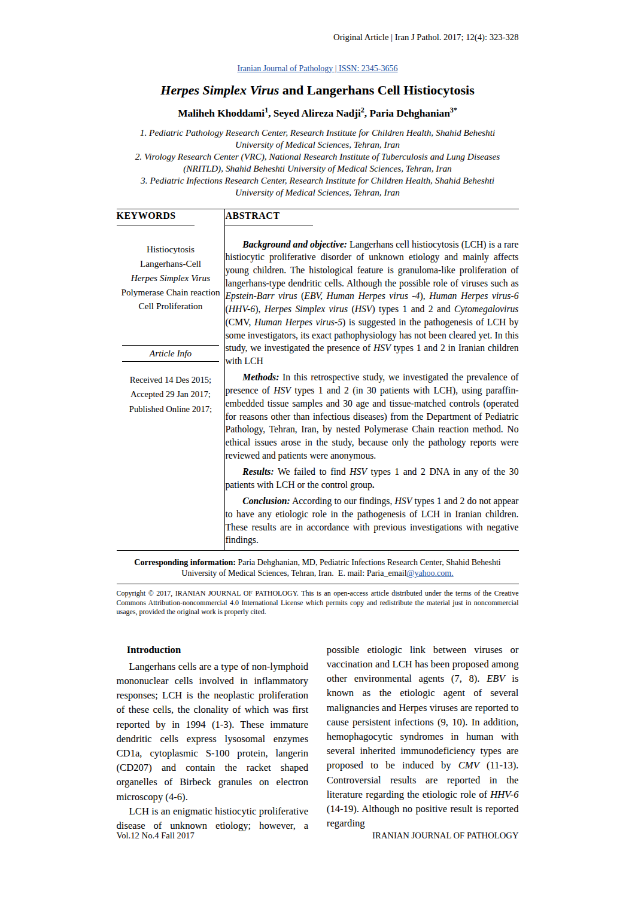Original Article | Iran J Pathol. 2017; 12(4): 323-328
Iranian Journal of Pathology | ISSN: 2345-3656
Herpes Simplex Virus and Langerhans Cell Histiocytosis
Maliheh Khoddami1, Seyed Alireza Nadji2, Paria Dehghanian3*
1. Pediatric Pathology Research Center, Research Institute for Children Health, Shahid Beheshti University of Medical Sciences, Tehran, Iran
2. Virology Research Center (VRC), National Research Institute of Tuberculosis and Lung Diseases (NRITLD), Shahid Beheshti University of Medical Sciences, Tehran, Iran
3. Pediatric Infections Research Center, Research Institute for Children Health, Shahid Beheshti University of Medical Sciences, Tehran, Iran
| KEYWORDS Histiocytosis Langerhans-Cell Herpes Simplex Virus Polymerase Chain reaction Cell Proliferation Article Info Received 14 Des 2015; Accepted 29 Jan 2017; Published Online 2017; | ABSTRACT Background and objective: Langerhans cell histiocytosis (LCH) is a rare histiocytic proliferative disorder of unknown etiology and mainly affects young children. The histological feature is granuloma-like proliferation of langerhans-type dendritic cells. Although the possible role of viruses such as Epstein-Barr virus ( EBV, Human Herpes virus -4 ), Human Herpes virus-6 ( HHV-6 ), Herpes Simplex virus ( HSV ) types 1 and 2 and Cytomegalovirus (CMV, Human Herpes virus-5 ) is suggested in the pathogenesis of LCH by some investigators, its exact pathophysiology has not been cleared yet. In this study, we investigated the presence of HSV types 1 and 2 in Iranian children with LCH Methods: In this retrospective study, we investigated the prevalence of presence of HSV types 1 and 2 (in 30 patients with LCH), using paraffin-embedded tissue samples and 30 age and tissue-matched controls (operated for reasons other than infectious diseases) from the Department of Pediatric Pathology, Tehran, Iran, by nested Polymerase Chain reaction method. No ethical issues arose in the study, because only the pathology reports were reviewed and patients were anonymous. Results: We failed to find HSV types 1 and 2 DNA in any of the 30 patients with LCH or the control group . Conclusion: According to our findings, HSV types 1 and 2 do not appear to have any etiologic role in the pathogenesis of LCH in Iranian children. These results are in accordance with previous investigations with negative findings. |
Corresponding information: Paria Dehghanian, MD, Pediatric Infections Research Center, Shahid Beheshti University of Medical Sciences, Tehran, Iran. E. mail: Paria_email@yahoo.com.
Copyright © 2017, IRANIAN JOURNAL OF PATHOLOGY. This is an open-access article distributed under the terms of the Creative Commons Attribution-noncommercial 4.0 International License which permits copy and redistribute the material just in noncommercial usages, provided the original work is properly cited.
Introduction
Langerhans cells are a type of non-lymphoid mononuclear cells involved in inflammatory responses; LCH is the neoplastic proliferation of these cells, the clonality of which was first reported by in 1994 (1-3). These immature dendritic cells express lysosomal enzymes CD1a, cytoplasmic S-100 protein, langerin (CD207) and contain the racket shaped organelles of Birbeck granules on electron microscopy (4-6).
LCH is an enigmatic histiocytic proliferative disease of unknown etiology; however, a possible etiologic link between viruses or vaccination and LCH has been proposed among other environmental agents (7, 8). EBV is known as the etiologic agent of several malignancies and Herpes viruses are reported to cause persistent infections (9, 10). In addition, hemophagocytic syndromes in human with several inherited immunodeficiency types are proposed to be induced by CMV (11-13). Controversial results are reported in the literature regarding the etiologic role of HHV-6 (14-19). Although no positive result is reported regarding
Vol.12 No.4 Fall 2017 IRANIAN JOURNAL OF PATHOLOGY